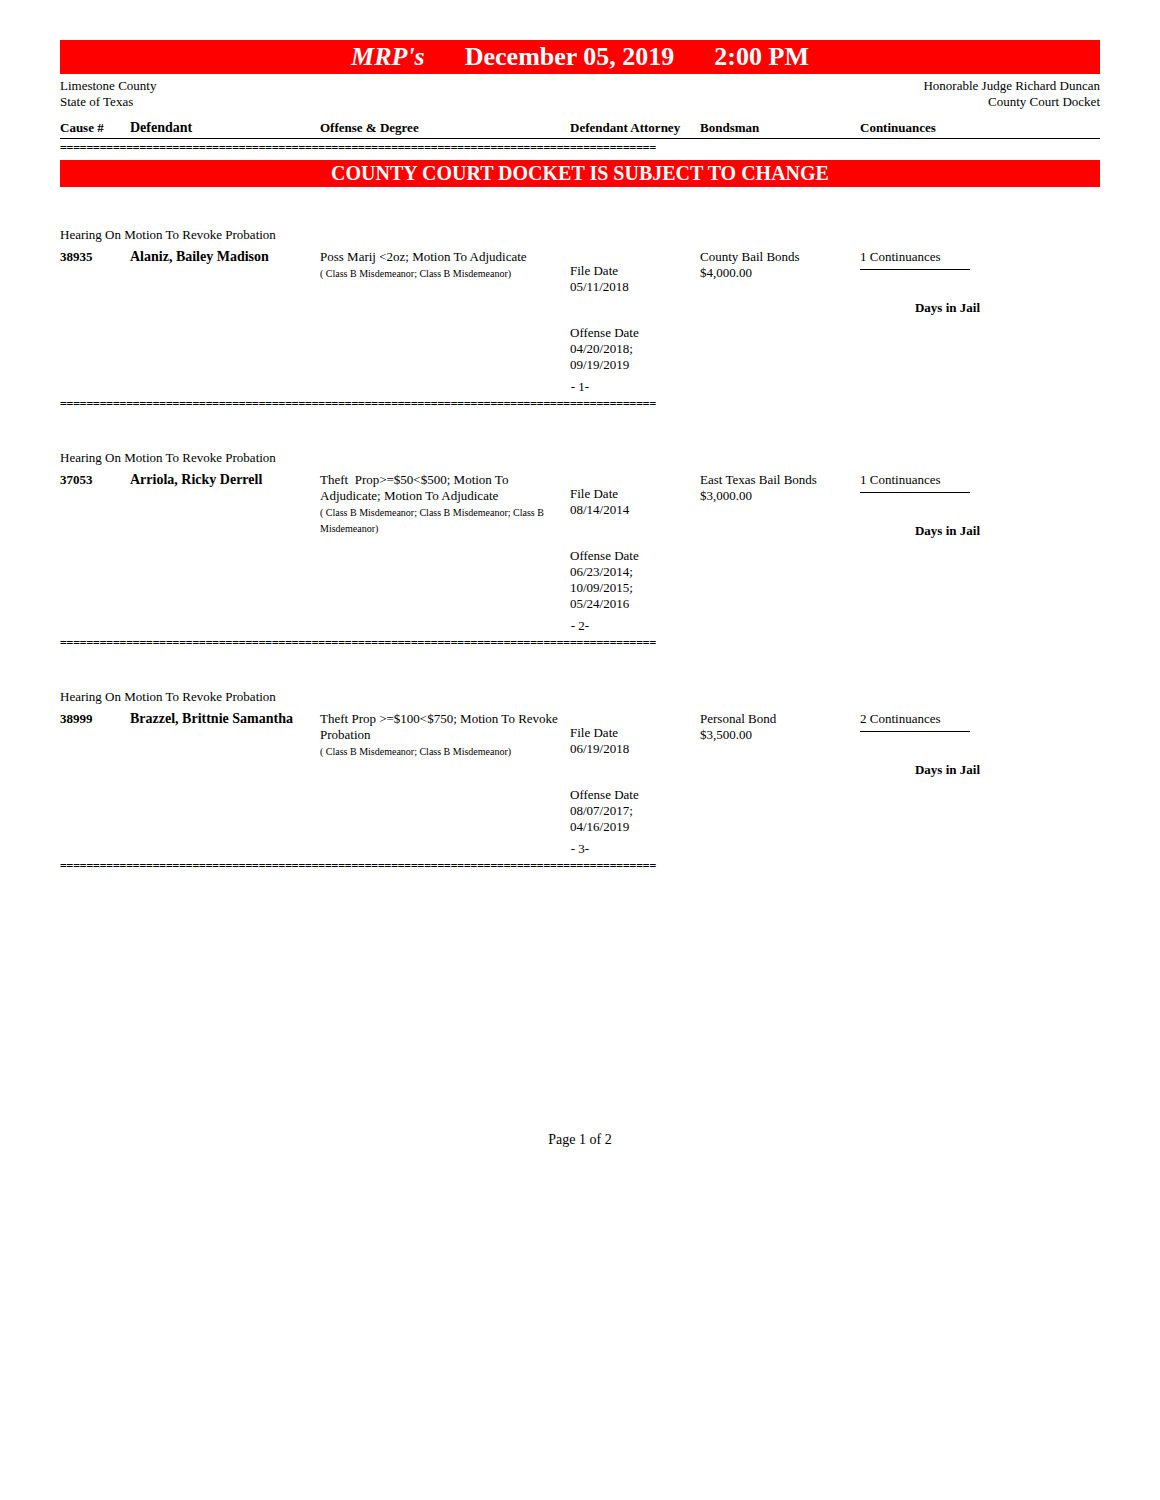MRP's December 05, 2019 2:00 PM
Limestone County
State of Texas
Honorable Judge Richard Duncan
County Court Docket
Cause #
Defendant
Offense & Degree
Defendant Attorney
Bondsman
Continuances
==========================================================================================
COUNTY COURT DOCKET IS SUBJECT TO CHANGE
Hearing On Motion To Revoke Probation
38935
Alaniz, Bailey Madison
Poss Marij <2oz; Motion To Adjudicate
( Class B Misdemeanor; Class B Misdemeanor)
File Date
05/11/2018
Offense Date
04/20/2018;
09/19/2019
County Bail Bonds
$4,000.00
1 Continuances
Days in Jail
- 1-
==========================================================================================
Hearing On Motion To Revoke Probation
37053
Arriola, Ricky Derrell
Theft Prop>=$50<$500; Motion To Adjudicate; Motion To Adjudicate
( Class B Misdemeanor; Class B Misdemeanor; Class B Misdemeanor)
File Date
08/14/2014
Offense Date
06/23/2014;
10/09/2015;
05/24/2016
East Texas Bail Bonds
$3,000.00
1 Continuances
Days in Jail
- 2-
==========================================================================================
Hearing On Motion To Revoke Probation
38999
Brazzel, Brittnie Samantha
Theft Prop >=$100<$750; Motion To Revoke Probation
( Class B Misdemeanor; Class B Misdemeanor)
File Date
06/19/2018
Offense Date
08/07/2017;
04/16/2019
Personal Bond
$3,500.00
2 Continuances
Days in Jail
- 3-
==========================================================================================
Page 1 of 2